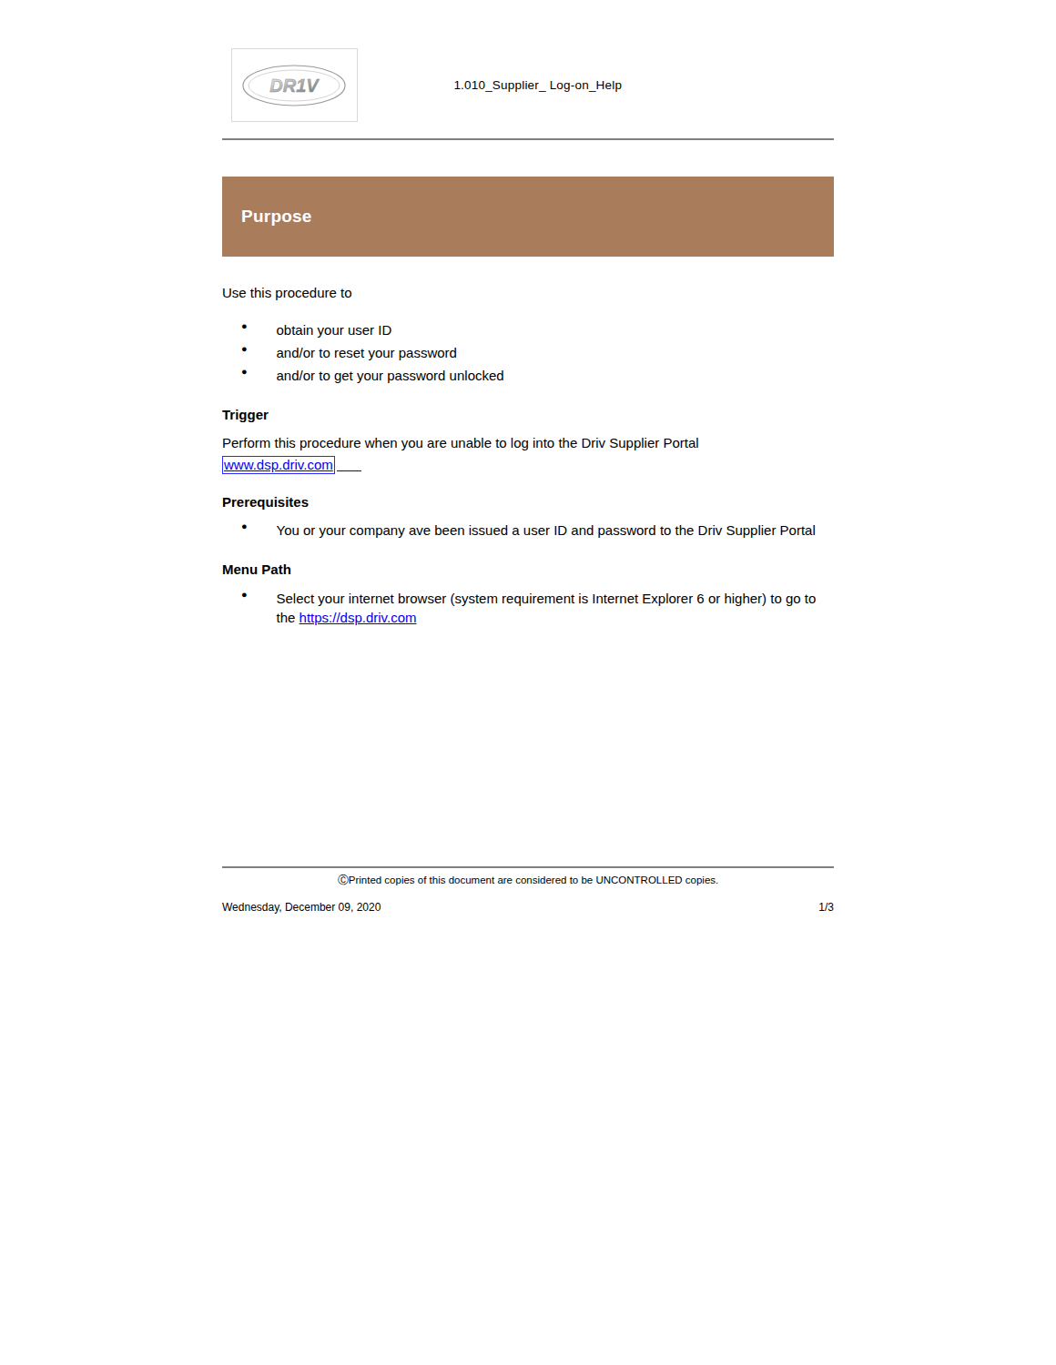DR1V
1.010_Supplier_ Log-on_Help
Purpose
Use this procedure to
obtain your user ID
and/or to reset your password
and/or to get your password unlocked
Trigger
Perform this procedure when you are unable to log into the Driv Supplier Portal
www.dsp.driv.com
Prerequisites
You or your company ave been issued a user ID and password to the Driv Supplier Portal
Menu Path
Select your internet browser (system requirement is Internet Explorer 6 or higher) to go to the https://dsp.driv.com
ⒸPrinted copies of this document are considered to be UNCONTROLLED copies.
Wednesday, December 09, 2020
1/3